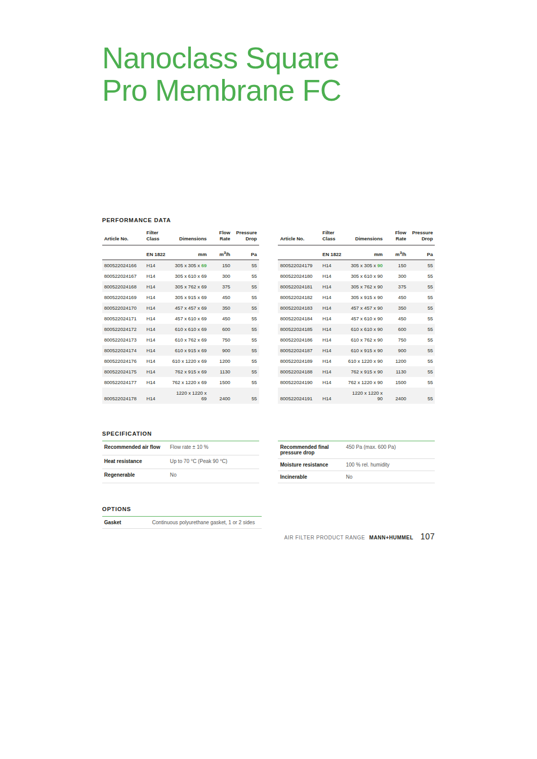Nanoclass SquarePro Membrane FC
Performance Data
| Article No. | Filter Class | Dimensions | Flow Rate | Pressure Drop |
| --- | --- | --- | --- | --- |
| | EN 1822 | mm | m 3 /h | Pa |
| 800522024166 | H14 | 305 x 305 x 69 | 150 | 55 |
| 800522024167 | H14 | 305 x 610 x 69 | 300 | 55 |
| 800522024168 | H14 | 305 x 762 x 69 | 375 | 55 |
| 800522024169 | H14 | 305 x 915 x 69 | 450 | 55 |
| 800522024170 | H14 | 457 x 457 x 69 | 350 | 55 |
| 800522024171 | H14 | 457 x 610 x 69 | 450 | 55 |
| 800522024172 | H14 | 610 x 610 x 69 | 600 | 55 |
| 800522024173 | H14 | 610 x 762 x 69 | 750 | 55 |
| 800522024174 | H14 | 610 x 915 x 69 | 900 | 55 |
| 800522024176 | H14 | 610 x 1220 x 69 | 1200 | 55 |
| 800522024175 | H14 | 762 x 915 x 69 | 1130 | 55 |
| 800522024177 | H14 | 762 x 1220 x 69 | 1500 | 55 |
| 800522024178 | H14 | 1220 x 1220 x 69 | 2400 | 55 |
| Article No. | Filter Class | Dimensions | Flow Rate | Pressure Drop |
| --- | --- | --- | --- | --- |
| | EN 1822 | mm | m 3 /h | Pa |
| 800522024179 | H14 | 305 x 305 x 90 | 150 | 55 |
| 800522024180 | H14 | 305 x 610 x 90 | 300 | 55 |
| 800522024181 | H14 | 305 x 762 x 90 | 375 | 55 |
| 800522024182 | H14 | 305 x 915 x 90 | 450 | 55 |
| 800522024183 | H14 | 457 x 457 x 90 | 350 | 55 |
| 800522024184 | H14 | 457 x 610 x 90 | 450 | 55 |
| 800522024185 | H14 | 610 x 610 x 90 | 600 | 55 |
| 800522024186 | H14 | 610 x 762 x 90 | 750 | 55 |
| 800522024187 | H14 | 610 x 915 x 90 | 900 | 55 |
| 800522024189 | H14 | 610 x 1220 x 90 | 1200 | 55 |
| 800522024188 | H14 | 762 x 915 x 90 | 1130 | 55 |
| 800522024190 | H14 | 762 x 1220 x 90 | 1500 | 55 |
| 800522024191 | H14 | 1220 x 1220 x 90 | 2400 | 55 |
Specification
| Recommended air flow | Flow rate ± 10 % |
| Heat resistance | Up to 70 °C (Peak 90 °C) |
| Regenerable | No |
| Recommended final pressure drop | 450 Pa (max. 600 Pa) |
| Moisture resistance | 100 % rel. humidity |
| Incinerable | No |
Options
| Gasket | Continuous polyurethane gasket, 1 or 2 sides |
AIR FILTER PRODUCT RANGE MANN+HUMMEL 107